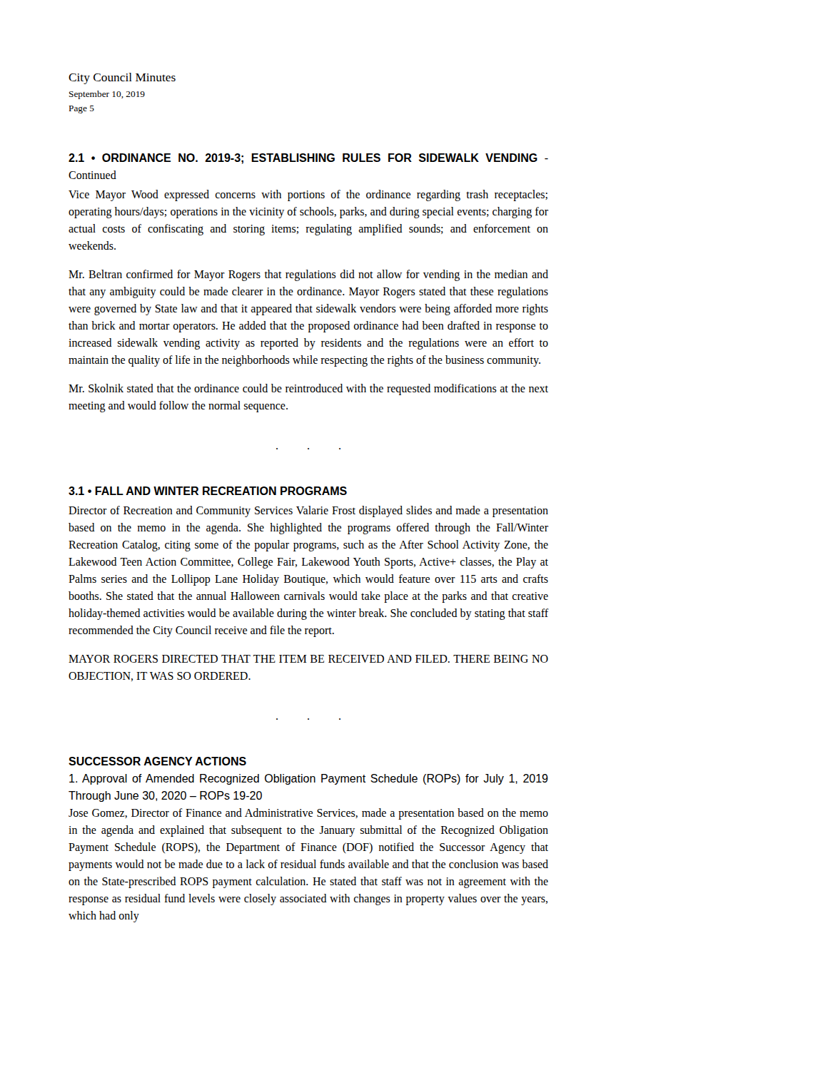City Council Minutes
September 10, 2019
Page 5
2.1 • ORDINANCE NO. 2019-3; ESTABLISHING RULES FOR SIDEWALK VENDING - Continued
Vice Mayor Wood expressed concerns with portions of the ordinance regarding trash receptacles; operating hours/days; operations in the vicinity of schools, parks, and during special events; charging for actual costs of confiscating and storing items; regulating amplified sounds; and enforcement on weekends.
Mr. Beltran confirmed for Mayor Rogers that regulations did not allow for vending in the median and that any ambiguity could be made clearer in the ordinance. Mayor Rogers stated that these regulations were governed by State law and that it appeared that sidewalk vendors were being afforded more rights than brick and mortar operators. He added that the proposed ordinance had been drafted in response to increased sidewalk vending activity as reported by residents and the regulations were an effort to maintain the quality of life in the neighborhoods while respecting the rights of the business community.
Mr. Skolnik stated that the ordinance could be reintroduced with the requested modifications at the next meeting and would follow the normal sequence.
...
3.1 • FALL AND WINTER RECREATION PROGRAMS
Director of Recreation and Community Services Valarie Frost displayed slides and made a presentation based on the memo in the agenda. She highlighted the programs offered through the Fall/Winter Recreation Catalog, citing some of the popular programs, such as the After School Activity Zone, the Lakewood Teen Action Committee, College Fair, Lakewood Youth Sports, Active+ classes, the Play at Palms series and the Lollipop Lane Holiday Boutique, which would feature over 115 arts and crafts booths. She stated that the annual Halloween carnivals would take place at the parks and that creative holiday-themed activities would be available during the winter break. She concluded by stating that staff recommended the City Council receive and file the report.
Mayor Rogers directed that the item be received and filed. There being no objection, it was so ordered.
...
SUCCESSOR AGENCY ACTIONS
1. Approval of Amended Recognized Obligation Payment Schedule (ROPs) for July 1, 2019 Through June 30, 2020 – ROPs 19-20
Jose Gomez, Director of Finance and Administrative Services, made a presentation based on the memo in the agenda and explained that subsequent to the January submittal of the Recognized Obligation Payment Schedule (ROPS), the Department of Finance (DOF) notified the Successor Agency that payments would not be made due to a lack of residual funds available and that the conclusion was based on the State-prescribed ROPS payment calculation. He stated that staff was not in agreement with the response as residual fund levels were closely associated with changes in property values over the years, which had only